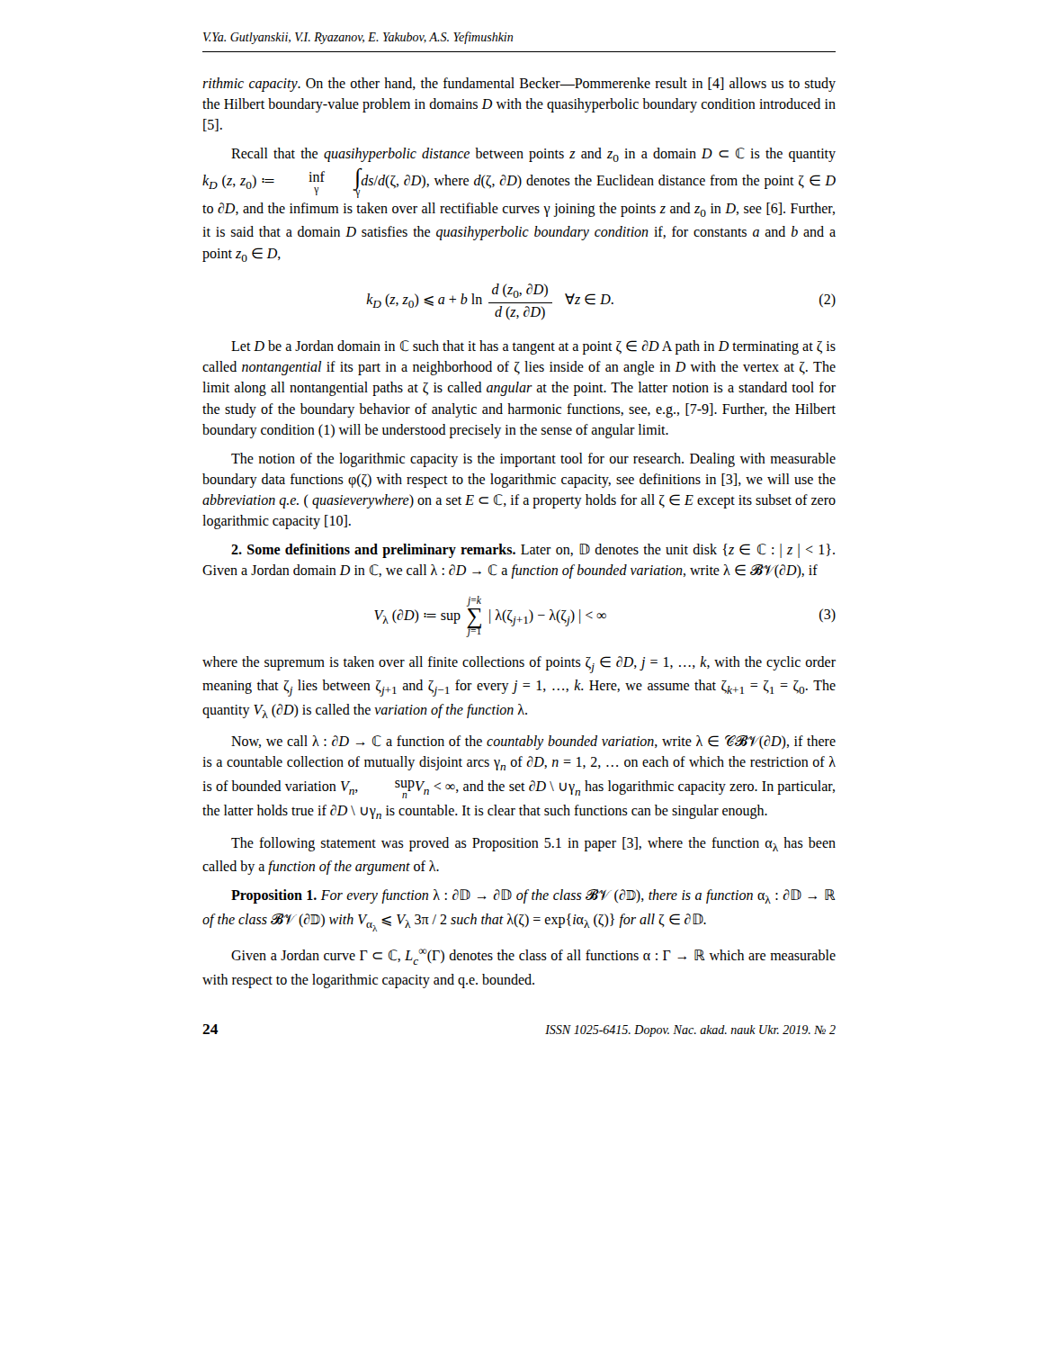V.Ya. Gutlyanskii, V.I. Ryazanov, E. Yakubov, A.S. Yefimushkin
rithmic capacity. On the other hand, the fundamental Becker—Pommerenke result in [4] allows us to study the Hilbert boundary-value problem in domains D with the quasihyperbolic boundary condition introduced in [5].
Recall that the quasihyperbolic distance between points z and z0 in a domain D ⊂ ℂ is the quantity kD (z, z0) ≔ inf γ∫γ ds/d(ζ, ∂D), where d(ζ, ∂D) denotes the Euclidean distance from the point ζ ∈ D to ∂D, and the infimum is taken over all rectifiable curves γ joining the points z and z0 in D, see [6]. Further, it is said that a domain D satisfies the quasihyperbolic boundary condition if, for constants a and b and a point z0 ∈ D,
kD (z, z0) ⩽ a + b ln d (z0, ∂D) d (z, ∂D) ∀z ∈ D.
(2)
Let D be a Jordan domain in ℂ such that it has a tangent at a point ζ ∈ ∂D A path in D terminating at ζ is called nontangential if its part in a neighborhood of ζ lies inside of an angle in D with the vertex at ζ. The limit along all nontangential paths at ζ is called angular at the point. The latter notion is a standard tool for the study of the boundary behavior of analytic and harmonic functions, see, e.g., [7-9]. Further, the Hilbert boundary condition (1) will be understood precisely in the sense of angular limit.
The notion of the logarithmic capacity is the important tool for our research. Dealing with measurable boundary data functions φ(ζ) with respect to the logarithmic capacity, see definitions in [3], we will use the abbreviation q.e. ( quasieverywhere) on a set E ⊂ ℂ, if a property holds for all ζ ∈ E except its subset of zero logarithmic capacity [10].
2. Some definitions and preliminary remarks. Later on, 𝔻 denotes the unit disk {z ∈ ℂ : | z | < 1}. Given a Jordan domain D in ℂ, we call λ : ∂D → ℂ a function of bounded variation, write λ ∈ 𝓑𝒱(∂D), if
Vλ (∂D) ≔ sup j=k∑j=1 | λ(ζj+1) − λ(ζj) | < ∞
(3)
where the supremum is taken over all finite collections of points ζj ∈ ∂D, j = 1, …, k, with the cyclic order meaning that ζj lies between ζj+1 and ζj−1 for every j = 1, …, k. Here, we assume that ζk+1 = ζ1 = ζ0. The quantity Vλ (∂D) is called the variation of the function λ.
Now, we call λ : ∂D → ℂ a function of the countably bounded variation, write λ ∈ 𝒞𝓑𝒱(∂D), if there is a countable collection of mutually disjoint arcs γn of ∂D, n = 1, 2, … on each of which the restriction of λ is of bounded variation Vn, sup n Vn < ∞, and the set ∂D \ ∪γn has logarithmic capacity zero. In particular, the latter holds true if ∂D \ ∪γn is countable. It is clear that such functions can be singular enough.
The following statement was proved as Proposition 5.1 in paper [3], where the function αλ has been called by a function of the argument of λ.
Proposition 1. For every function λ : ∂𝔻 → ∂𝔻 of the class 𝓑𝒱 (∂𝔻), there is a function αλ : ∂𝔻 → ℝ of the class 𝓑𝒱 (∂𝔻) with Vαλ ⩽ Vλ 3π / 2 such that λ(ζ) = exp{iαλ (ζ)} for all ζ ∈ ∂𝔻.
Given a Jordan curve Γ ⊂ ℂ, Lc∞(Γ) denotes the class of all functions α : Γ → ℝ which are measurable with respect to the logarithmic capacity and q.e. bounded.
24 ISSN 1025-6415. Dopov. Nac. akad. nauk Ukr. 2019. № 2